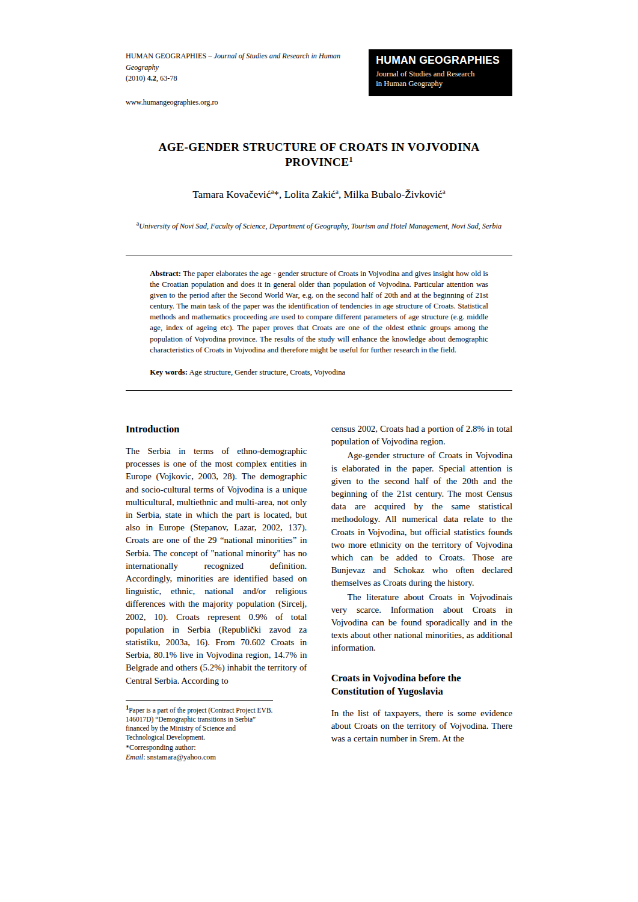HUMAN GEOGRAPHIES – Journal of Studies and Research in Human Geography
(2010) 4.2, 63-78
www.humangeographies.org.ro
Human Geographies
Journal of Studies and Researchin Human Geography
AGE-GENDER STRUCTURE OF CROATS IN VOJVODINA PROVINCE1
Tamara Kovačevića*, Lolita Zakića, Milka Bubalo-Živkovića
aUniversity of Novi Sad, Faculty of Science, Department of Geography, Tourism and Hotel Management, Novi Sad, Serbia
Abstract: The paper elaborates the age - gender structure of Croats in Vojvodina and gives insight how old is the Croatian population and does it in general older than population of Vojvodina. Particular attention was given to the period after the Second World War, e.g. on the second half of 20th and at the beginning of 21st century. The main task of the paper was the identification of tendencies in age structure of Croats. Statistical methods and mathematics proceeding are used to compare different parameters of age structure (e.g. middle age, index of ageing etc). The paper proves that Croats are one of the oldest ethnic groups among the population of Vojvodina province. The results of the study will enhance the knowledge about demographic characteristics of Croats in Vojvodina and therefore might be useful for further research in the field.
Key words: Age structure, Gender structure, Croats, Vojvodina
Introduction
The Serbia in terms of ethno-demographic processes is one of the most complex entities in Europe (Vojkovic, 2003, 28). The demographic and socio-cultural terms of Vojvodina is a unique multicultural, multiethnic and multi-area, not only in Serbia, state in which the part is located, but also in Europe (Stepanov, Lazar, 2002, 137). Croats are one of the 29 “national minorities” in Serbia. The concept of "national minority" has no internationally recognized definition. Accordingly, minorities are identified based on linguistic, ethnic, national and/or religious differences with the majority population (Sircelj, 2002, 10). Croats represent 0.9% of total population in Serbia (Republički zavod za statistiku, 2003a, 16). From 70.602 Croats in Serbia, 80.1% live in Vojvodina region, 14.7% in Belgrade and others (5.2%) inhabit the territory of Central Serbia. According to
1Paper is a part of the project (Contract Project EVB. 146017D) “Demographic transitions in Serbia” financed by the Ministry of Science and Technological Development.
*Corresponding author:
Email: snstamara@yahoo.com
census 2002, Croats had a portion of 2.8% in total population of Vojvodina region.
Age-gender structure of Croats in Vojvodina is elaborated in the paper. Special attention is given to the second half of the 20th and the beginning of the 21st century. The most Census data are acquired by the same statistical methodology. All numerical data relate to the Croats in Vojvodina, but official statistics founds two more ethnicity on the territory of Vojvodina which can be added to Croats. Those are Bunjevaz and Schokaz who often declared themselves as Croats during the history.
The literature about Croats in Vojvodinais very scarce. Information about Croats in Vojvodina can be found sporadically and in the texts about other national minorities, as additional information.
Croats in Vojvodina before the Constitution of Yugoslavia
In the list of taxpayers, there is some evidence about Croats on the territory of Vojvodina. There was a certain number in Srem. At the